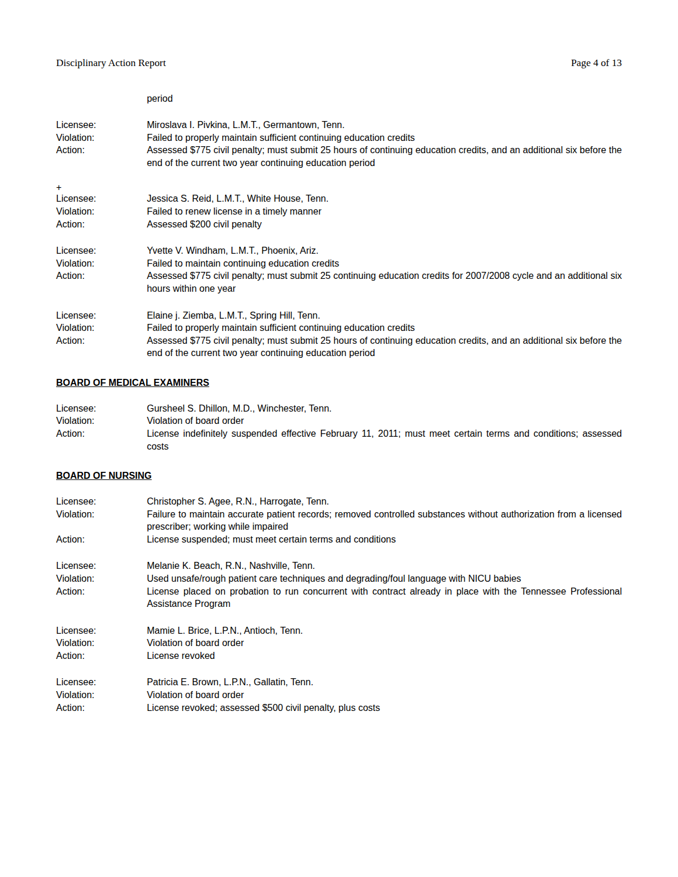Disciplinary Action Report Page 4 of 13
period
Licensee:
Miroslava I. Pivkina, L.M.T., Germantown, Tenn.
Violation:
Failed to properly maintain sufficient continuing education credits
Action:
Assessed $775 civil penalty; must submit 25 hours of continuing education credits, and an additional six before the end of the current two year continuing education period
+
Licensee:
Jessica S. Reid, L.M.T., White House, Tenn.
Violation:
Failed to renew license in a timely manner
Action:
Assessed $200 civil penalty
Licensee:
Yvette V. Windham, L.M.T., Phoenix, Ariz.
Violation:
Failed to maintain continuing education credits
Action:
Assessed $775 civil penalty; must submit 25 continuing education credits for 2007/2008 cycle and an additional six hours within one year
Licensee:
Elaine j. Ziemba, L.M.T., Spring Hill, Tenn.
Violation:
Failed to properly maintain sufficient continuing education credits
Action:
Assessed $775 civil penalty; must submit 25 hours of continuing education credits, and an additional six before the end of the current two year continuing education period
BOARD OF MEDICAL EXAMINERS
Licensee:
Gursheel S. Dhillon, M.D., Winchester, Tenn.
Violation:
Violation of board order
Action:
License indefinitely suspended effective February 11, 2011; must meet certain terms and conditions; assessed costs
BOARD OF NURSING
Licensee:
Christopher S. Agee, R.N., Harrogate, Tenn.
Violation:
Failure to maintain accurate patient records; removed controlled substances without authorization from a licensed prescriber; working while impaired
Action:
License suspended; must meet certain terms and conditions
Licensee:
Melanie K. Beach, R.N., Nashville, Tenn.
Violation:
Used unsafe/rough patient care techniques and degrading/foul language with NICU babies
Action:
License placed on probation to run concurrent with contract already in place with the Tennessee Professional Assistance Program
Licensee:
Mamie L. Brice, L.P.N., Antioch, Tenn.
Violation:
Violation of board order
Action:
License revoked
Licensee:
Patricia E. Brown, L.P.N., Gallatin, Tenn.
Violation:
Violation of board order
Action:
License revoked; assessed $500 civil penalty, plus costs